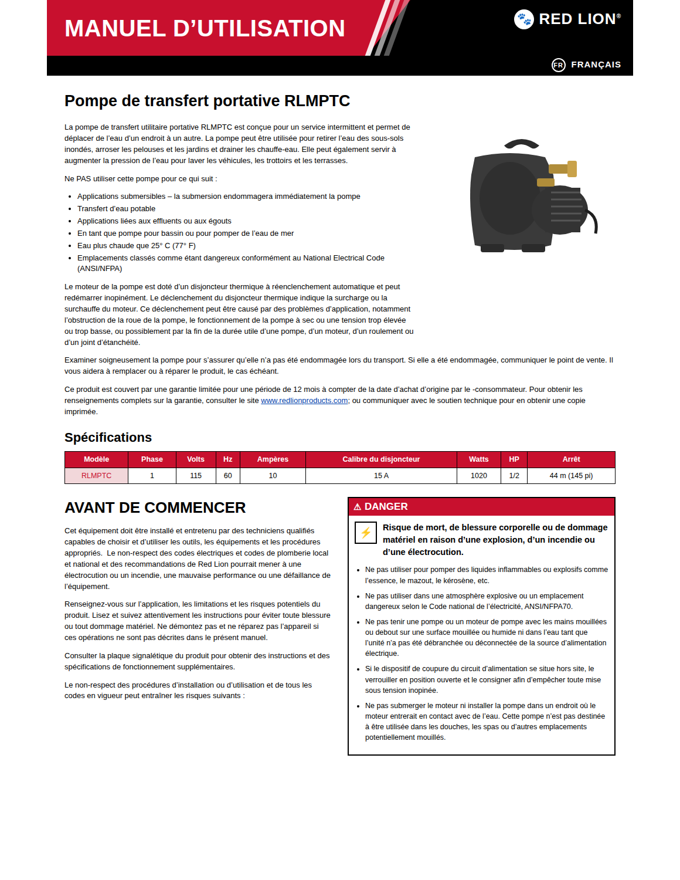MANUEL D’UTILISATION
🐾
RED LION®
FRFRANÇAIS
Pompe de transfert portative RLMPTC
La pompe de transfert utilitaire portative RLMPTC est conçue pour un service intermittent et permet de déplacer de l’eau d’un endroit à un autre. La pompe peut être utilisée pour retirer l’eau des sous-sols inondés, arroser les pelouses et les jardins et drainer les chauffe-eau. Elle peut également servir à augmenter la pression de l’eau pour laver les véhicules, les trottoirs et les terrasses.
Ne PAS utiliser cette pompe pour ce qui suit :
Applications submersibles – la submersion endommagera immédiatement la pompe
Transfert d’eau potable
Applications liées aux effluents ou aux égouts
En tant que pompe pour bassin ou pour pomper de l’eau de mer
Eau plus chaude que 25° C (77° F)
Emplacements classés comme étant dangereux conformément au National Electrical Code (ANSI/NFPA)
Le moteur de la pompe est doté d’un disjoncteur thermique à réenclenchement automatique et peut redémarrer inopinément. Le déclenchement du disjoncteur thermique indique la surcharge ou la surchauffe du moteur. Ce déclenchement peut être causé par des problèmes d’application, notamment l’obstruction de la roue de la pompe, le fonctionnement de la pompe à sec ou une tension trop élevée ou trop basse, ou possiblement par la fin de la durée utile d’une pompe, d’un moteur, d’un roulement ou d’un joint d’étanchéité.
Examiner soigneusement la pompe pour s’assurer qu’elle n’a pas été endommagée lors du transport. Si elle a été endommagée, communiquer le point de vente. Il vous aidera à remplacer ou à réparer le produit, le cas échéant.
Ce produit est couvert par une garantie limitée pour une période de 12 mois à compter de la date d’achat d’origine par le -consommateur. Pour obtenir les renseignements complets sur la garantie, consulter le site www.redlionproducts.com; ou communiquer avec le soutien technique pour en obtenir une copie imprimée.
Spécifications
| Modèle | Phase | Volts | Hz | Ampères | Calibre du disjoncteur | Watts | HP | Arrêt |
| --- | --- | --- | --- | --- | --- | --- | --- | --- |
| RLMPTC | 1 | 115 | 60 | 10 | 15 A | 1020 | 1/2 | 44 m (145 pi) |
AVANT DE COMMENCER
Cet équipement doit être installé et entretenu par des techniciens qualifiés capables de choisir et d’utiliser les outils, les équipements et les procédures appropriés. Le non-respect des codes électriques et codes de plomberie local et national et des recommandations de Red Lion pourrait mener à une électrocution ou un incendie, une mauvaise performance ou une défaillance de l’équipement.
Renseignez-vous sur l’application, les limitations et les risques potentiels du produit. Lisez et suivez attentivement les instructions pour éviter toute blessure ou tout dommage matériel. Ne démontez pas et ne réparez pas l’appareil si ces opérations ne sont pas décrites dans le présent manuel.
Consulter la plaque signalétique du produit pour obtenir des instructions et des spécifications de fonctionnement supplémentaires.
Le non-respect des procédures d’installation ou d’utilisation et de tous les codes en vigueur peut entraîner les risques suivants :
⚠DANGER
⚡
Risque de mort, de blessure corporelle ou de dommage matériel en raison d’une explosion, d’un incendie ou d’une électrocution.
Ne pas utiliser pour pomper des liquides inflammables ou explosifs comme l’essence, le mazout, le kérosène, etc.
Ne pas utiliser dans une atmosphère explosive ou un emplacement dangereux selon le Code national de l’électricité, ANSI/NFPA70.
Ne pas tenir une pompe ou un moteur de pompe avec les mains mouillées ou debout sur une surface mouillée ou humide ni dans l’eau tant que l’unité n’a pas été débranchée ou déconnectée de la source d’alimentation électrique.
Si le dispositif de coupure du circuit d’alimentation se situe hors site, le verrouiller en position ouverte et le consigner afin d’empêcher toute mise sous tension inopinée.
Ne pas submerger le moteur ni installer la pompe dans un endroit où le moteur entrerait en contact avec de l’eau. Cette pompe n’est pas destinée à être utilisée dans les douches, les spas ou d’autres emplacements potentiellement mouillés.